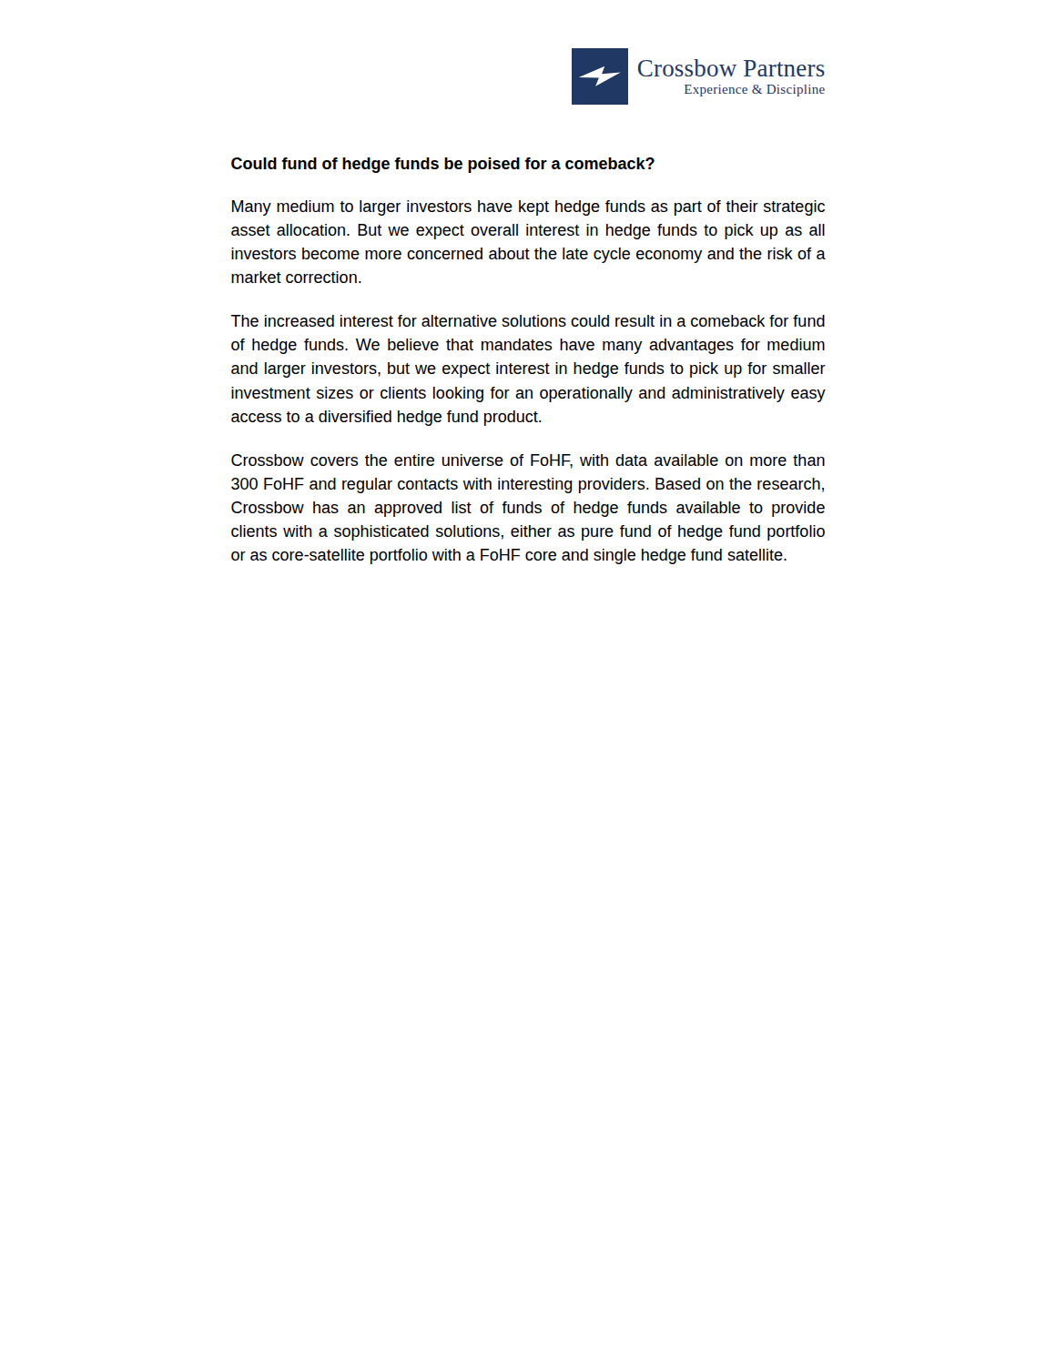Crossbow Partners
Experience & Discipline
Could fund of hedge funds be poised for a comeback?
Many medium to larger investors have kept hedge funds as part of their strategic asset allocation. But we expect overall interest in hedge funds to pick up as all investors become more concerned about the late cycle economy and the risk of a market correction.
The increased interest for alternative solutions could result in a comeback for fund of hedge funds. We believe that mandates have many advantages for medium and larger investors, but we expect interest in hedge funds to pick up for smaller investment sizes or clients looking for an operationally and administratively easy access to a diversified hedge fund product.
Crossbow covers the entire universe of FoHF, with data available on more than 300 FoHF and regular contacts with interesting providers. Based on the research, Crossbow has an approved list of funds of hedge funds available to provide clients with a sophisticated solutions, either as pure fund of hedge fund portfolio or as core-satellite portfolio with a FoHF core and single hedge fund satellite.